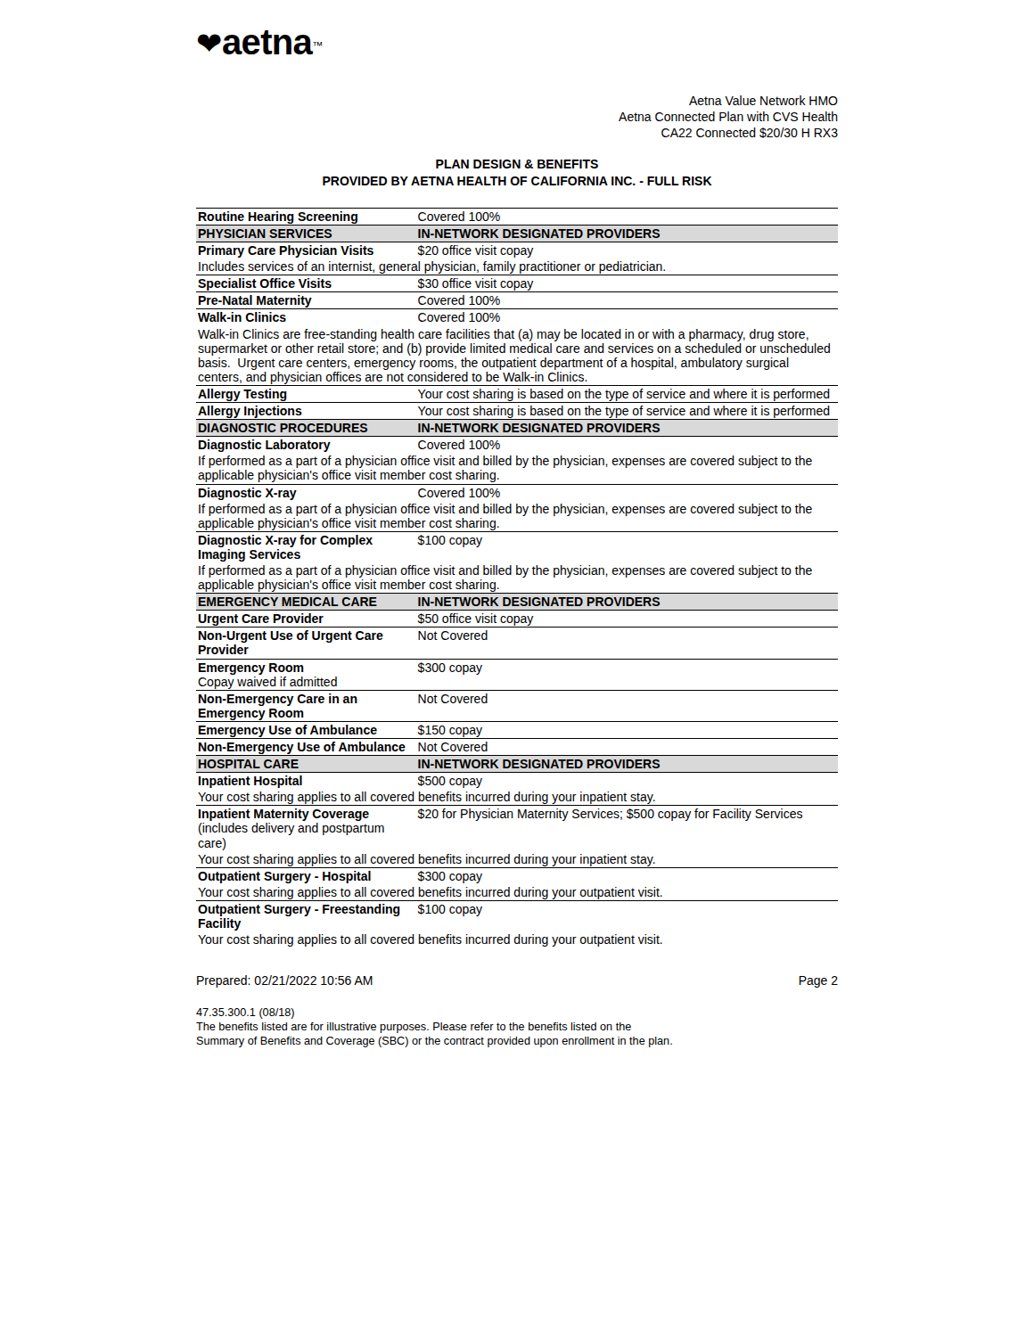❤aetna™
Aetna Value Network HMO
Aetna Connected Plan with CVS Health
CA22 Connected $20/30 H RX3
PLAN DESIGN & BENEFITS
PROVIDED BY AETNA HEALTH OF CALIFORNIA INC. - FULL RISK
| Routine Hearing Screening | Covered 100% |
| PHYSICIAN SERVICES | IN-NETWORK DESIGNATED PROVIDERS |
| Primary Care Physician Visits | $20 office visit copay |
| Includes services of an internist, general physician, family practitioner or pediatrician. |
| Specialist Office Visits | $30 office visit copay |
| Pre-Natal Maternity | Covered 100% |
| Walk-in Clinics | Covered 100% |
| Walk-in Clinics are free-standing health care facilities that (a) may be located in or with a pharmacy, drug store, supermarket or other retail store; and (b) provide limited medical care and services on a scheduled or unscheduled basis. Urgent care centers, emergency rooms, the outpatient department of a hospital, ambulatory surgical centers, and physician offices are not considered to be Walk-in Clinics. |
| Allergy Testing | Your cost sharing is based on the type of service and where it is performed |
| Allergy Injections | Your cost sharing is based on the type of service and where it is performed |
| DIAGNOSTIC PROCEDURES | IN-NETWORK DESIGNATED PROVIDERS |
| Diagnostic Laboratory | Covered 100% |
| If performed as a part of a physician office visit and billed by the physician, expenses are covered subject to the applicable physician's office visit member cost sharing. |
| Diagnostic X-ray | Covered 100% |
| If performed as a part of a physician office visit and billed by the physician, expenses are covered subject to the applicable physician's office visit member cost sharing. |
| Diagnostic X-ray for Complex Imaging Services | $100 copay |
| If performed as a part of a physician office visit and billed by the physician, expenses are covered subject to the applicable physician's office visit member cost sharing. |
| EMERGENCY MEDICAL CARE | IN-NETWORK DESIGNATED PROVIDERS |
| Urgent Care Provider | $50 office visit copay |
| Non-Urgent Use of Urgent Care Provider | Not Covered |
| Emergency Room Copay waived if admitted | $300 copay |
| Non-Emergency Care in an Emergency Room | Not Covered |
| Emergency Use of Ambulance | $150 copay |
| Non-Emergency Use of Ambulance | Not Covered |
| HOSPITAL CARE | IN-NETWORK DESIGNATED PROVIDERS |
| Inpatient Hospital | $500 copay |
| Your cost sharing applies to all covered benefits incurred during your inpatient stay. |
| Inpatient Maternity Coverage (includes delivery and postpartum care) | $20 for Physician Maternity Services; $500 copay for Facility Services |
| Your cost sharing applies to all covered benefits incurred during your inpatient stay. |
| Outpatient Surgery - Hospital | $300 copay |
| Your cost sharing applies to all covered benefits incurred during your outpatient visit. |
| Outpatient Surgery - Freestanding Facility | $100 copay |
| Your cost sharing applies to all covered benefits incurred during your outpatient visit. |
Prepared: 02/21/2022 10:56 AM Page 2
47.35.300.1 (08/18)
The benefits listed are for illustrative purposes. Please refer to the benefits listed on the
Summary of Benefits and Coverage (SBC) or the contract provided upon enrollment in the plan.